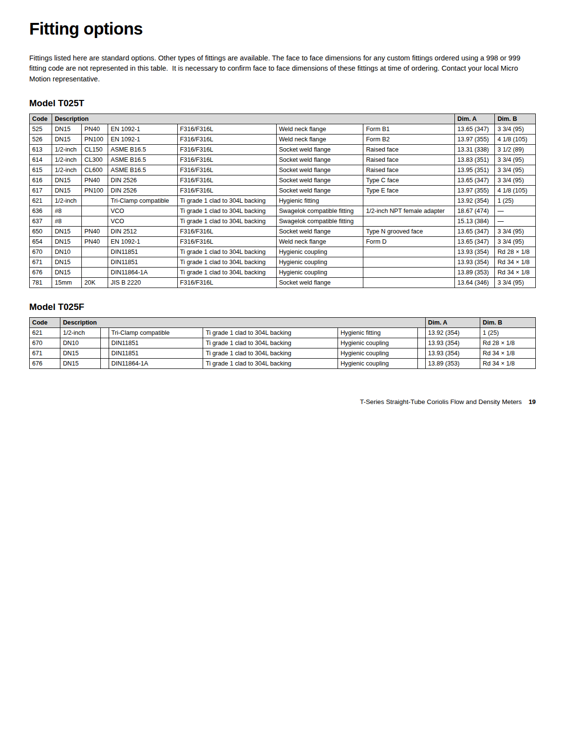Fitting options
Fittings listed here are standard options. Other types of fittings are available. The face to face dimensions for any custom fittings ordered using a 998 or 999 fitting code are not represented in this table. It is necessary to confirm face to face dimensions of these fittings at time of ordering. Contact your local Micro Motion representative.
Model T025T
| Code | Description | Dim. A | Dim. B |
| --- | --- | --- | --- |
| 525 | DN15 | PN40 | EN 1092-1 | F316/F316L | Weld neck flange | Form B1 | 13.65 (347) | 3 3/4 (95) |
| 526 | DN15 | PN100 | EN 1092-1 | F316/F316L | Weld neck flange | Form B2 | 13.97 (355) | 4 1/8 (105) |
| 613 | 1/2-inch | CL150 | ASME B16.5 | F316/F316L | Socket weld flange | Raised face | 13.31 (338) | 3 1/2 (89) |
| 614 | 1/2-inch | CL300 | ASME B16.5 | F316/F316L | Socket weld flange | Raised face | 13.83 (351) | 3 3/4 (95) |
| 615 | 1/2-inch | CL600 | ASME B16.5 | F316/F316L | Socket weld flange | Raised face | 13.95 (351) | 3 3/4 (95) |
| 616 | DN15 | PN40 | DIN 2526 | F316/F316L | Socket weld flange | Type C face | 13.65 (347) | 3 3/4 (95) |
| 617 | DN15 | PN100 | DIN 2526 | F316/F316L | Socket weld flange | Type E face | 13.97 (355) | 4 1/8 (105) |
| 621 | 1/2-inch | | Tri-Clamp compatible | Ti grade 1 clad to 304L backing | Hygienic fitting | | 13.92 (354) | 1 (25) |
| 636 | #8 | | VCO | Ti grade 1 clad to 304L backing | Swagelok compatible fitting | 1/2-inch NPT female adapter | 18.67 (474) | — |
| 637 | #8 | | VCO | Ti grade 1 clad to 304L backing | Swagelok compatible fitting | | 15.13 (384) | — |
| 650 | DN15 | PN40 | DIN 2512 | F316/F316L | Socket weld flange | Type N grooved face | 13.65 (347) | 3 3/4 (95) |
| 654 | DN15 | PN40 | EN 1092-1 | F316/F316L | Weld neck flange | Form D | 13.65 (347) | 3 3/4 (95) |
| 670 | DN10 | | DIN11851 | Ti grade 1 clad to 304L backing | Hygienic coupling | | 13.93 (354) | Rd 28 × 1/8 |
| 671 | DN15 | | DIN11851 | Ti grade 1 clad to 304L backing | Hygienic coupling | | 13.93 (354) | Rd 34 × 1/8 |
| 676 | DN15 | | DIN11864-1A | Ti grade 1 clad to 304L backing | Hygienic coupling | | 13.89 (353) | Rd 34 × 1/8 |
| 781 | 15mm | 20K | JIS B 2220 | F316/F316L | Socket weld flange | | 13.64 (346) | 3 3/4 (95) |
Model T025F
| Code | Description | Dim. A | Dim. B |
| --- | --- | --- | --- |
| 621 | 1/2-inch | | Tri-Clamp compatible | Ti grade 1 clad to 304L backing | Hygienic fitting | | 13.92 (354) | 1 (25) |
| 670 | DN10 | | DIN11851 | Ti grade 1 clad to 304L backing | Hygienic coupling | | 13.93 (354) | Rd 28 × 1/8 |
| 671 | DN15 | | DIN11851 | Ti grade 1 clad to 304L backing | Hygienic coupling | | 13.93 (354) | Rd 34 × 1/8 |
| 676 | DN15 | | DIN11864-1A | Ti grade 1 clad to 304L backing | Hygienic coupling | | 13.89 (353) | Rd 34 × 1/8 |
T-Series Straight-Tube Coriolis Flow and Density Meters19